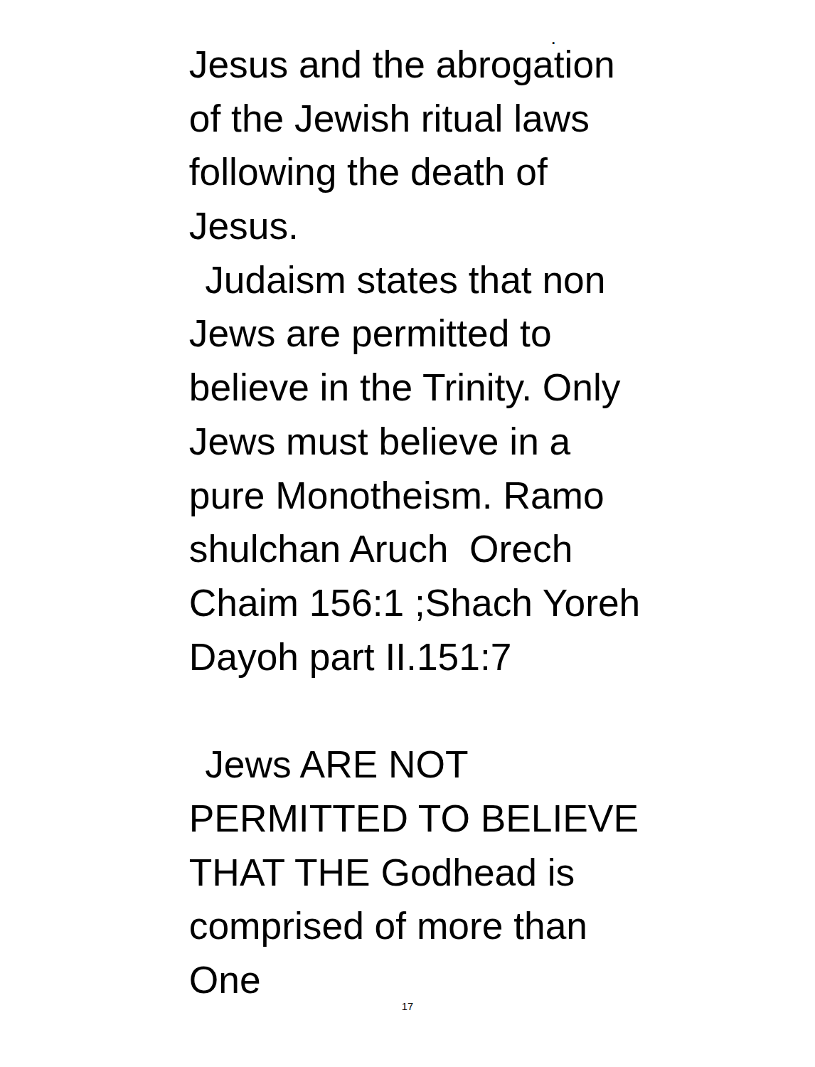.
Jesus and the abrogation of the Jewish ritual laws following the death of Jesus.
Judaism states that non Jews are permitted to believe in the Trinity. Only Jews must believe in a pure Monotheism. Ramo shulchan Aruch Orech Chaim 156:1 ;Shach Yoreh Dayoh part II.151:7
Jews ARE NOT PERMITTED TO BELIEVE THAT THE Godhead is comprised of more than One
17